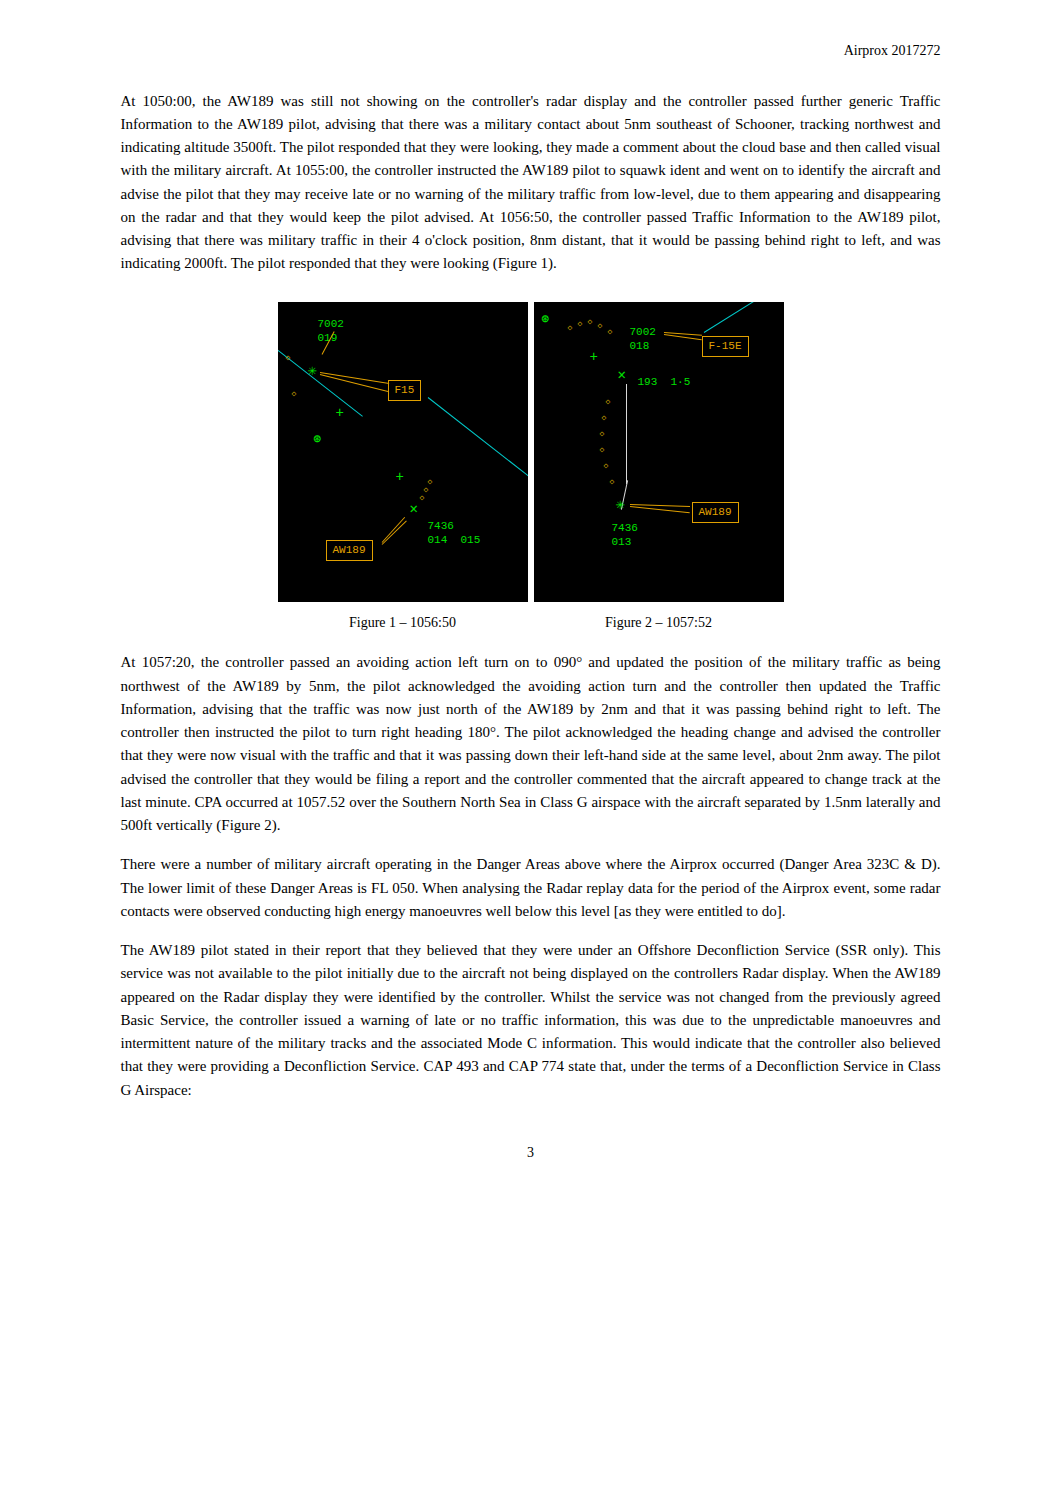Airprox 2017272
At 1050:00, the AW189 was still not showing on the controller's radar display and the controller passed further generic Traffic Information to the AW189 pilot, advising that there was a military contact about 5nm southeast of Schooner, tracking northwest and indicating altitude 3500ft. The pilot responded that they were looking, they made a comment about the cloud base and then called visual with the military aircraft. At 1055:00, the controller instructed the AW189 pilot to squawk ident and went on to identify the aircraft and advise the pilot that they may receive late or no warning of the military traffic from low-level, due to them appearing and disappearing on the radar and that they would keep the pilot advised. At 1056:50, the controller passed Traffic Information to the AW189 pilot, advising that there was military traffic in their 4 o'clock position, 8nm distant, that it would be passing behind right to left, and was indicating 2000ft. The pilot responded that they were looking (Figure 1).
7002
019
✳
F15
◇
◇
+
+
⊛
◇
◇
◇
✕
7436
014 015
AW189
⊛
◇
◇
◇
◇
◇
+
7002
018
F-15E
✕
193 1·5
◇
◇
◇
◇
◇
◇
✳
7436
013
AW189
Figure 1 – 1056:50 Figure 2 – 1057:52
At 1057:20, the controller passed an avoiding action left turn on to 090° and updated the position of the military traffic as being northwest of the AW189 by 5nm, the pilot acknowledged the avoiding action turn and the controller then updated the Traffic Information, advising that the traffic was now just north of the AW189 by 2nm and that it was passing behind right to left. The controller then instructed the pilot to turn right heading 180°. The pilot acknowledged the heading change and advised the controller that they were now visual with the traffic and that it was passing down their left-hand side at the same level, about 2nm away. The pilot advised the controller that they would be filing a report and the controller commented that the aircraft appeared to change track at the last minute. CPA occurred at 1057.52 over the Southern North Sea in Class G airspace with the aircraft separated by 1.5nm laterally and 500ft vertically (Figure 2).
There were a number of military aircraft operating in the Danger Areas above where the Airprox occurred (Danger Area 323C & D). The lower limit of these Danger Areas is FL 050. When analysing the Radar replay data for the period of the Airprox event, some radar contacts were observed conducting high energy manoeuvres well below this level [as they were entitled to do].
The AW189 pilot stated in their report that they believed that they were under an Offshore Deconfliction Service (SSR only). This service was not available to the pilot initially due to the aircraft not being displayed on the controllers Radar display. When the AW189 appeared on the Radar display they were identified by the controller. Whilst the service was not changed from the previously agreed Basic Service, the controller issued a warning of late or no traffic information, this was due to the unpredictable manoeuvres and intermittent nature of the military tracks and the associated Mode C information. This would indicate that the controller also believed that they were providing a Deconfliction Service. CAP 493 and CAP 774 state that, under the terms of a Deconfliction Service in Class G Airspace:
3